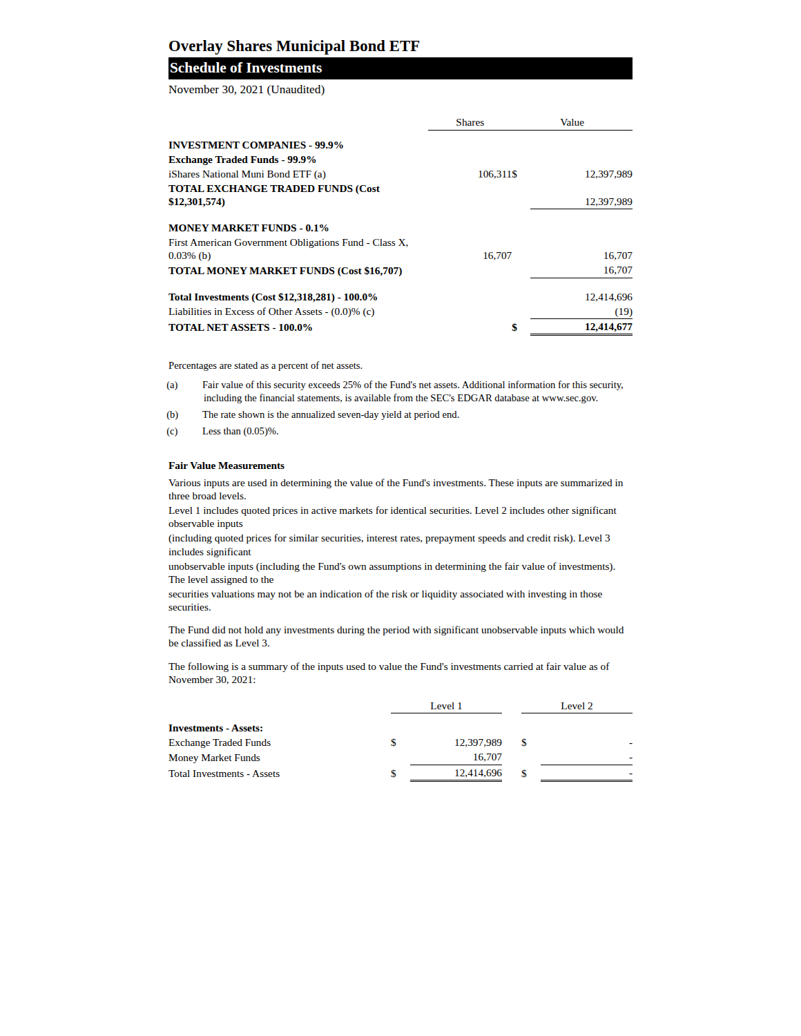Overlay Shares Municipal Bond ETF
Schedule of Investments
November 30, 2021 (Unaudited)
| | Shares | Value |
| INVESTMENT COMPANIES - 99.9% | | | |
| Exchange Traded Funds - 99.9% | | | |
| iShares National Muni Bond ETF (a) | 106,311 | $ | 12,397,989 |
| TOTAL EXCHANGE TRADED FUNDS (Cost $12,301,574) | | | 12,397,989 |
| MONEY MARKET FUNDS - 0.1% | | | |
| First American Government Obligations Fund - Class X, 0.03% (b) | 16,707 | | 16,707 |
| TOTAL MONEY MARKET FUNDS (Cost $16,707) | | | 16,707 |
| Total Investments (Cost $12,318,281) - 100.0% | | | 12,414,696 |
| Liabilities in Excess of Other Assets - (0.0)% (c) | | | (19) |
| TOTAL NET ASSETS - 100.0% | | $ | 12,414,677 |
Percentages are stated as a percent of net assets.
(a) Fair value of this security exceeds 25% of the Fund's net assets. Additional information for this security, including the financial statements, is available from the SEC's EDGAR database at www.sec.gov.
(b) The rate shown is the annualized seven-day yield at period end.
(c) Less than (0.05)%.
Fair Value Measurements
Various inputs are used in determining the value of the Fund's investments. These inputs are summarized in three broad levels.
Level 1 includes quoted prices in active markets for identical securities. Level 2 includes other significant observable inputs
(including quoted prices for similar securities, interest rates, prepayment speeds and credit risk). Level 3 includes significant
unobservable inputs (including the Fund's own assumptions in determining the fair value of investments). The level assigned to the
securities valuations may not be an indication of the risk or liquidity associated with investing in those securities.
The Fund did not hold any investments during the period with significant unobservable inputs which would be classified as Level 3.
The following is a summary of the inputs used to value the Fund's investments carried at fair value as of November 30, 2021:
| | Level 1 | | Level 2 |
| Investments - Assets: | | | | | |
| Exchange Traded Funds | $ | 12,397,989 | | $ | - |
| Money Market Funds | | 16,707 | | | - |
| Total Investments - Assets | $ | 12,414,696 | | $ | - |